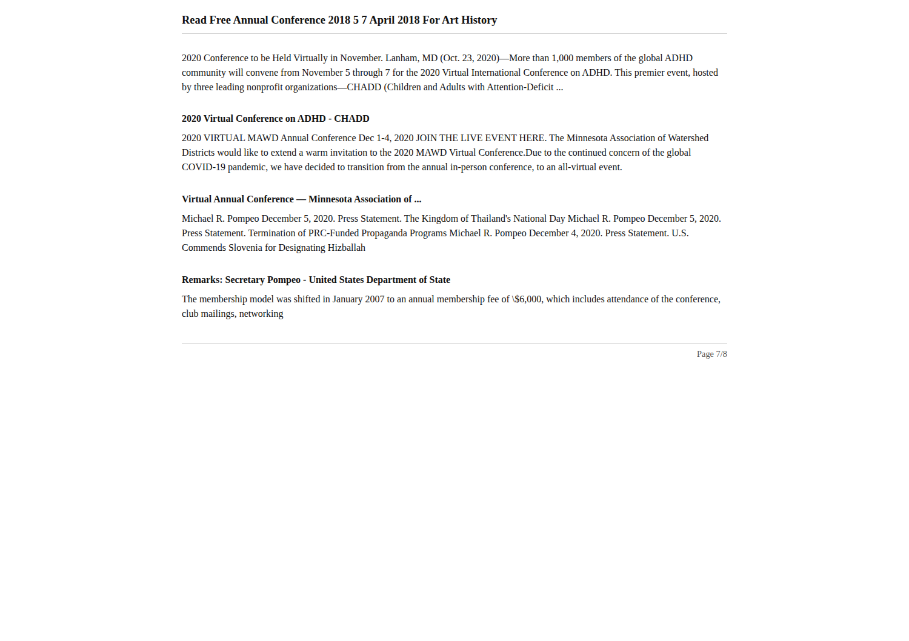Read Free Annual Conference 2018 5 7 April 2018 For Art History
2020 Conference to be Held Virtually in November. Lanham, MD (Oct. 23, 2020)—More than 1,000 members of the global ADHD community will convene from November 5 through 7 for the 2020 Virtual International Conference on ADHD. This premier event, hosted by three leading nonprofit organizations—CHADD (Children and Adults with Attention-Deficit ...
2020 Virtual Conference on ADHD - CHADD
2020 VIRTUAL MAWD Annual Conference Dec 1-4, 2020 JOIN THE LIVE EVENT HERE. The Minnesota Association of Watershed Districts would like to extend a warm invitation to the 2020 MAWD Virtual Conference.Due to the continued concern of the global COVID-19 pandemic, we have decided to transition from the annual in-person conference, to an all-virtual event.
Virtual Annual Conference — Minnesota Association of ...
Michael R. Pompeo December 5, 2020. Press Statement. The Kingdom of Thailand's National Day Michael R. Pompeo December 5, 2020. Press Statement. Termination of PRC-Funded Propaganda Programs Michael R. Pompeo December 4, 2020. Press Statement. U.S. Commends Slovenia for Designating Hizballah
Remarks: Secretary Pompeo - United States Department of State
The membership model was shifted in January 2007 to an annual membership fee of \$6,000, which includes attendance of the conference, club mailings, networking
Page 7/8